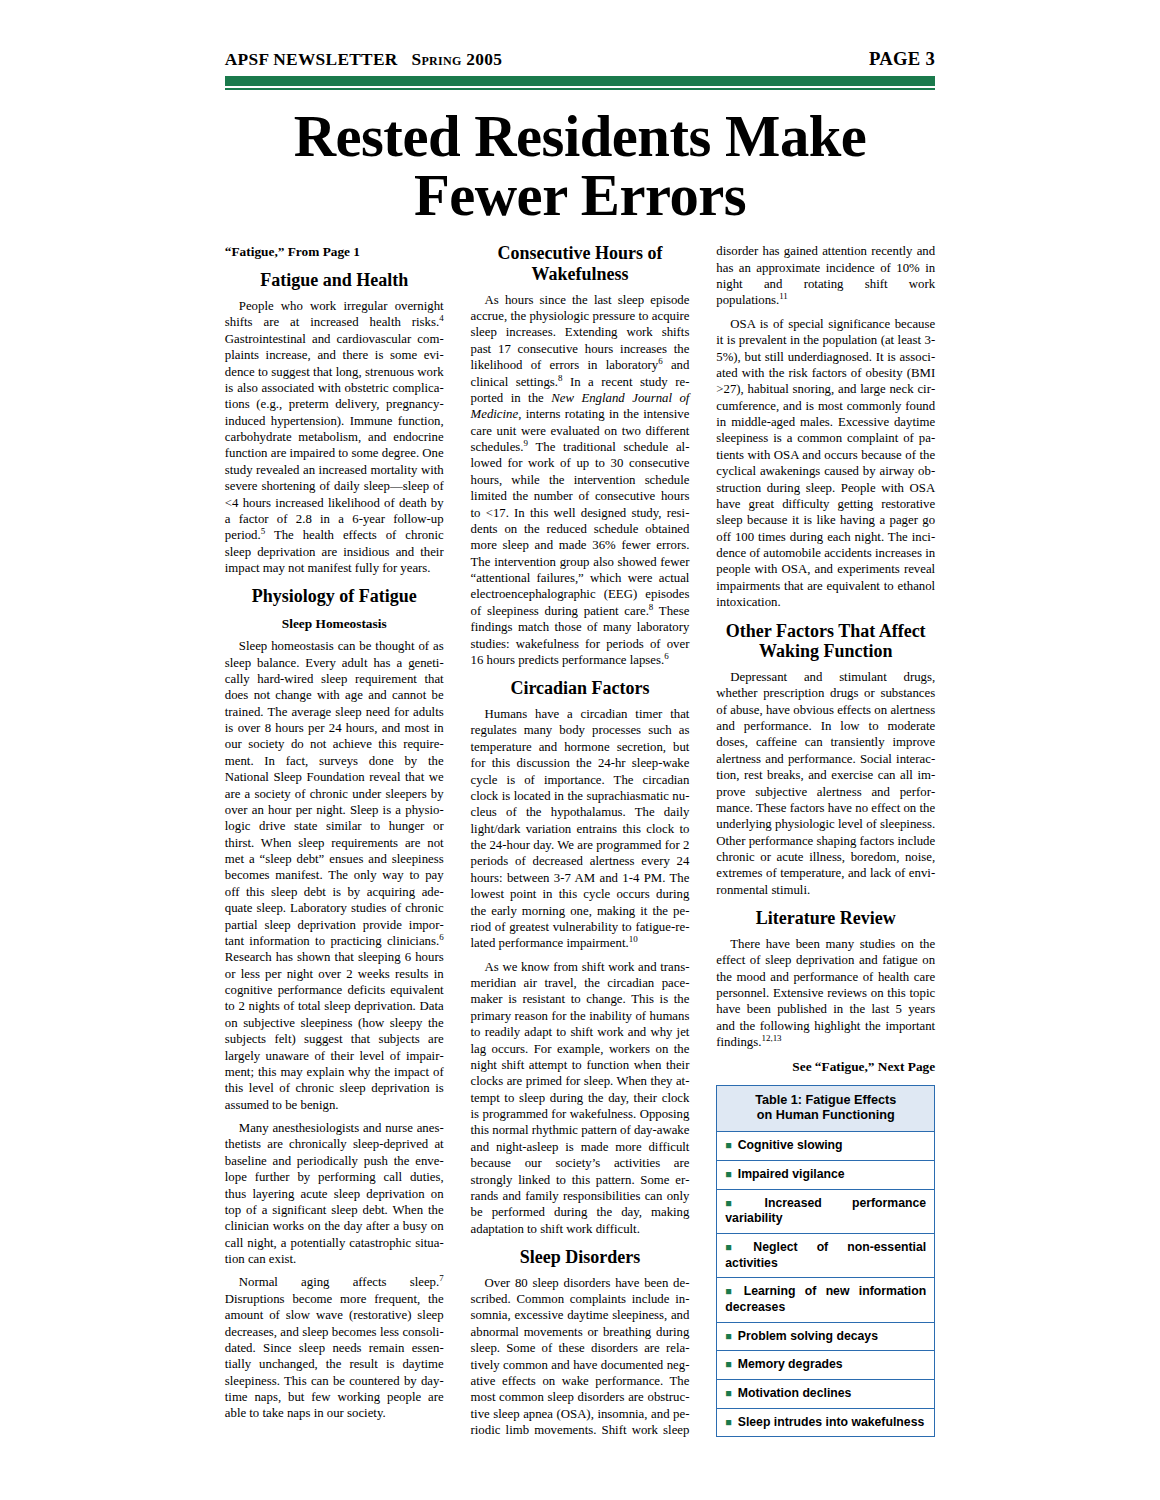APSF NEWSLETTER Spring 2005
PAGE 3
Rested Residents Make Fewer Errors
“Fatigue,” From Page 1
Fatigue and Health
People who work irregular overnight shifts are at increased health risks.4 Gastrointestinal and cardiovascular complaints increase, and there is some evidence to suggest that long, strenuous work is also associated with obstetric complications (e.g., preterm delivery, pregnancy-induced hypertension). Immune function, carbohydrate metabolism, and endocrine function are impaired to some degree. One study revealed an increased mortality with severe shortening of daily sleep—sleep of <4 hours increased likelihood of death by a factor of 2.8 in a 6-year follow-up period.5 The health effects of chronic sleep deprivation are insidious and their impact may not manifest fully for years.
Physiology of Fatigue
Sleep Homeostasis
Sleep homeostasis can be thought of as sleep balance. Every adult has a genetically hard-wired sleep requirement that does not change with age and cannot be trained. The average sleep need for adults is over 8 hours per 24 hours, and most in our society do not achieve this requirement. In fact, surveys done by the National Sleep Foundation reveal that we are a society of chronic under sleepers by over an hour per night. Sleep is a physiologic drive state similar to hunger or thirst. When sleep requirements are not met a “sleep debt” ensues and sleepiness becomes manifest. The only way to pay off this sleep debt is by acquiring adequate sleep. Laboratory studies of chronic partial sleep deprivation provide important information to practicing clinicians.6 Research has shown that sleeping 6 hours or less per night over 2 weeks results in cognitive performance deficits equivalent to 2 nights of total sleep deprivation. Data on subjective sleepiness (how sleepy the subjects felt) suggest that subjects are largely unaware of their level of impairment; this may explain why the impact of this level of chronic sleep deprivation is assumed to be benign.
Many anesthesiologists and nurse anesthetists are chronically sleep-deprived at baseline and periodically push the envelope further by performing call duties, thus layering acute sleep deprivation on top of a significant sleep debt. When the clinician works on the day after a busy on call night, a potentially catastrophic situation can exist.
Normal aging affects sleep.7 Disruptions become more frequent, the amount of slow wave (restorative) sleep decreases, and sleep becomes less consolidated. Since sleep needs remain essentially unchanged, the result is daytime sleepiness. This can be countered by daytime naps, but few working people are able to take naps in our society.
Consecutive Hours of
Wakefulness
As hours since the last sleep episode accrue, the physiologic pressure to acquire sleep increases. Extending work shifts past 17 consecutive hours increases the likelihood of errors in laboratory6 and clinical settings.8 In a recent study reported in the New England Journal of Medicine, interns rotating in the intensive care unit were evaluated on two different schedules.9 The traditional schedule allowed for work of up to 30 consecutive hours, while the intervention schedule limited the number of consecutive hours to <17. In this well designed study, residents on the reduced schedule obtained more sleep and made 36% fewer errors. The intervention group also showed fewer “attentional failures,” which were actual electroencephalographic (EEG) episodes of sleepiness during patient care.8 These findings match those of many laboratory studies: wakefulness for periods of over 16 hours predicts performance lapses.6
Circadian Factors
Humans have a circadian timer that regulates many body processes such as temperature and hormone secretion, but for this discussion the 24-hr sleep-wake cycle is of importance. The circadian clock is located in the suprachiasmatic nucleus of the hypothalamus. The daily light/dark variation entrains this clock to the 24-hour day. We are programmed for 2 periods of decreased alertness every 24 hours: between 3-7 AM and 1-4 PM. The lowest point in this cycle occurs during the early morning one, making it the period of greatest vulnerability to fatigue-related performance impairment.10
As we know from shift work and transmeridian air travel, the circadian pacemaker is resistant to change. This is the primary reason for the inability of humans to readily adapt to shift work and why jet lag occurs. For example, workers on the night shift attempt to function when their clocks are primed for sleep. When they attempt to sleep during the day, their clock is programmed for wakefulness. Opposing this normal rhythmic pattern of day-awake and night-asleep is made more difficult because our society’s activities are strongly linked to this pattern. Some errands and family responsibilities can only be performed during the day, making adaptation to shift work difficult.
Sleep Disorders
Over 80 sleep disorders have been described. Common complaints include insomnia, excessive daytime sleepiness, and abnormal movements or breathing during sleep. Some of these disorders are relatively common and have documented negative effects on wake performance. The most common sleep disorders are obstructive sleep apnea (OSA), insomnia, and periodic limb movements. Shift work sleep disorder has gained attention recently and has an approximate incidence of 10% in night and rotating shift work populations.11
OSA is of special significance because it is prevalent in the population (at least 3-5%), but still underdiagnosed. It is associated with the risk factors of obesity (BMI >27), habitual snoring, and large neck circumference, and is most commonly found in middle-aged males. Excessive daytime sleepiness is a common complaint of patients with OSA and occurs because of the cyclical awakenings caused by airway obstruction during sleep. People with OSA have great difficulty getting restorative sleep because it is like having a pager go off 100 times during each night. The incidence of automobile accidents increases in people with OSA, and experiments reveal impairments that are equivalent to ethanol intoxication.
Other Factors That Affect
Waking Function
Depressant and stimulant drugs, whether prescription drugs or substances of abuse, have obvious effects on alertness and performance. In low to moderate doses, caffeine can transiently improve alertness and performance. Social interaction, rest breaks, and exercise can all improve subjective alertness and performance. These factors have no effect on the underlying physiologic level of sleepiness. Other performance shaping factors include chronic or acute illness, boredom, noise, extremes of temperature, and lack of environmental stimuli.
Literature Review
There have been many studies on the effect of sleep deprivation and fatigue on the mood and performance of health care personnel. Extensive reviews on this topic have been published in the last 5 years and the following highlight the important findings.12,13
See “Fatigue,” Next Page
Table 1: Fatigue Effects
on Human Functioning
Cognitive slowing
Impaired vigilance
Increased performance variability
Neglect of non-essential activities
Learning of new information decreases
Problem solving decays
Memory degrades
Motivation declines
Sleep intrudes into wakefulness